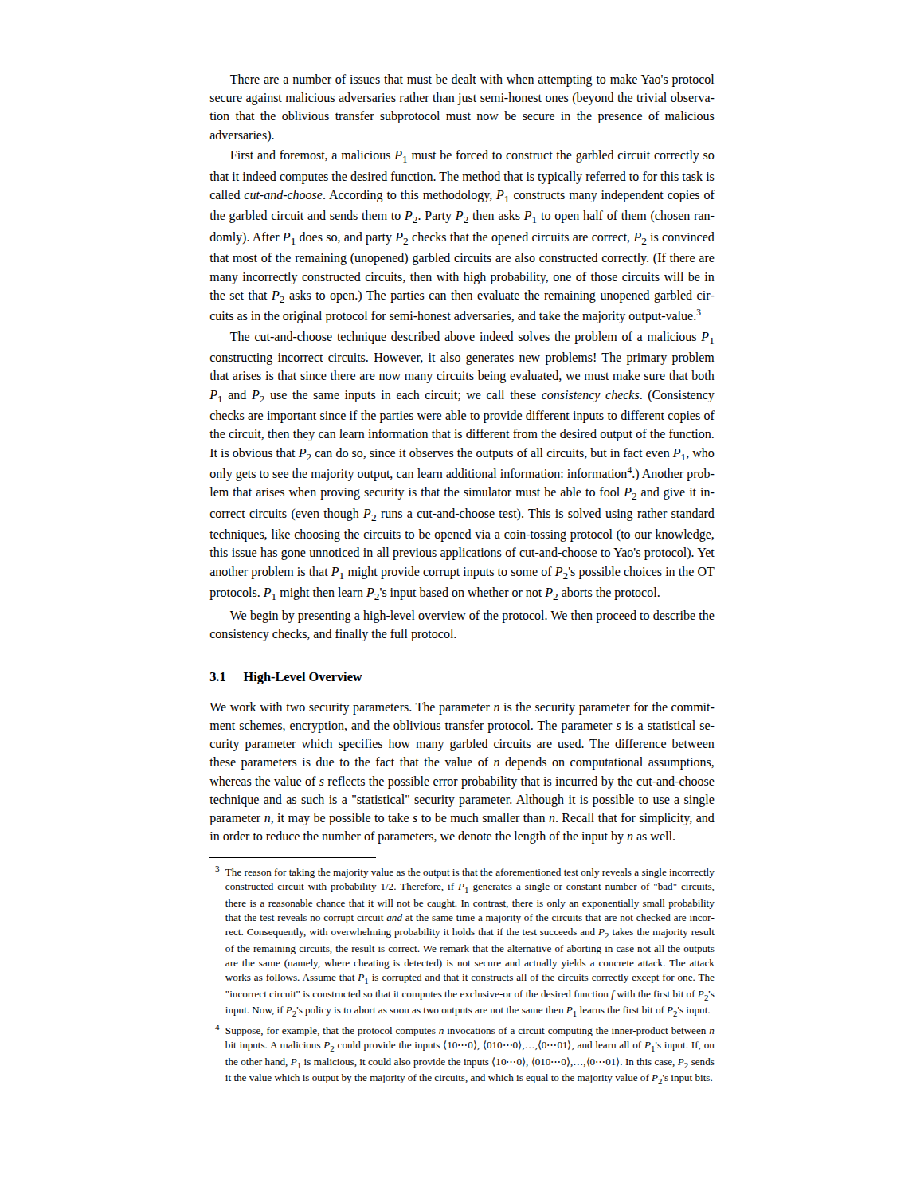There are a number of issues that must be dealt with when attempting to make Yao's protocol secure against malicious adversaries rather than just semi-honest ones (beyond the trivial observation that the oblivious transfer subprotocol must now be secure in the presence of malicious adversaries).
First and foremost, a malicious P1 must be forced to construct the garbled circuit correctly so that it indeed computes the desired function. The method that is typically referred to for this task is called cut-and-choose. According to this methodology, P1 constructs many independent copies of the garbled circuit and sends them to P2. Party P2 then asks P1 to open half of them (chosen randomly). After P1 does so, and party P2 checks that the opened circuits are correct, P2 is convinced that most of the remaining (unopened) garbled circuits are also constructed correctly. (If there are many incorrectly constructed circuits, then with high probability, one of those circuits will be in the set that P2 asks to open.) The parties can then evaluate the remaining unopened garbled circuits as in the original protocol for semi-honest adversaries, and take the majority output-value.3
The cut-and-choose technique described above indeed solves the problem of a malicious P1 constructing incorrect circuits. However, it also generates new problems! The primary problem that arises is that since there are now many circuits being evaluated, we must make sure that both P1 and P2 use the same inputs in each circuit; we call these consistency checks. (Consistency checks are important since if the parties were able to provide different inputs to different copies of the circuit, then they can learn information that is different from the desired output of the function. It is obvious that P2 can do so, since it observes the outputs of all circuits, but in fact even P1, who only gets to see the majority output, can learn additional information: information4.) Another problem that arises when proving security is that the simulator must be able to fool P2 and give it incorrect circuits (even though P2 runs a cut-and-choose test). This is solved using rather standard techniques, like choosing the circuits to be opened via a coin-tossing protocol (to our knowledge, this issue has gone unnoticed in all previous applications of cut-and-choose to Yao's protocol). Yet another problem is that P1 might provide corrupt inputs to some of P2's possible choices in the OT protocols. P1 might then learn P2's input based on whether or not P2 aborts the protocol.
We begin by presenting a high-level overview of the protocol. We then proceed to describe the consistency checks, and finally the full protocol.
3.1 High-Level Overview
We work with two security parameters. The parameter n is the security parameter for the commitment schemes, encryption, and the oblivious transfer protocol. The parameter s is a statistical security parameter which specifies how many garbled circuits are used. The difference between these parameters is due to the fact that the value of n depends on computational assumptions, whereas the value of s reflects the possible error probability that is incurred by the cut-and-choose technique and as such is a "statistical" security parameter. Although it is possible to use a single parameter n, it may be possible to take s to be much smaller than n. Recall that for simplicity, and in order to reduce the number of parameters, we denote the length of the input by n as well.
3
The reason for taking the majority value as the output is that the aforementioned test only reveals a single incorrectly constructed circuit with probability 1/2. Therefore, if P1 generates a single or constant number of "bad" circuits, there is a reasonable chance that it will not be caught. In contrast, there is only an exponentially small probability that the test reveals no corrupt circuit and at the same time a majority of the circuits that are not checked are incorrect. Consequently, with overwhelming probability it holds that if the test succeeds and P2 takes the majority result of the remaining circuits, the result is correct. We remark that the alternative of aborting in case not all the outputs are the same (namely, where cheating is detected) is not secure and actually yields a concrete attack. The attack works as follows. Assume that P1 is corrupted and that it constructs all of the circuits correctly except for one. The "incorrect circuit" is constructed so that it computes the exclusive-or of the desired function f with the first bit of P2's input. Now, if P2's policy is to abort as soon as two outputs are not the same then P1 learns the first bit of P2's input.
4
Suppose, for example, that the protocol computes n invocations of a circuit computing the inner-product between n bit inputs. A malicious P2 could provide the inputs ⟨10⋯0⟩, ⟨010⋯0⟩,…,⟨0⋯01⟩, and learn all of P1's input. If, on the other hand, P1 is malicious, it could also provide the inputs ⟨10⋯0⟩, ⟨010⋯0⟩,…,⟨0⋯01⟩. In this case, P2 sends it the value which is output by the majority of the circuits, and which is equal to the majority value of P2's input bits.